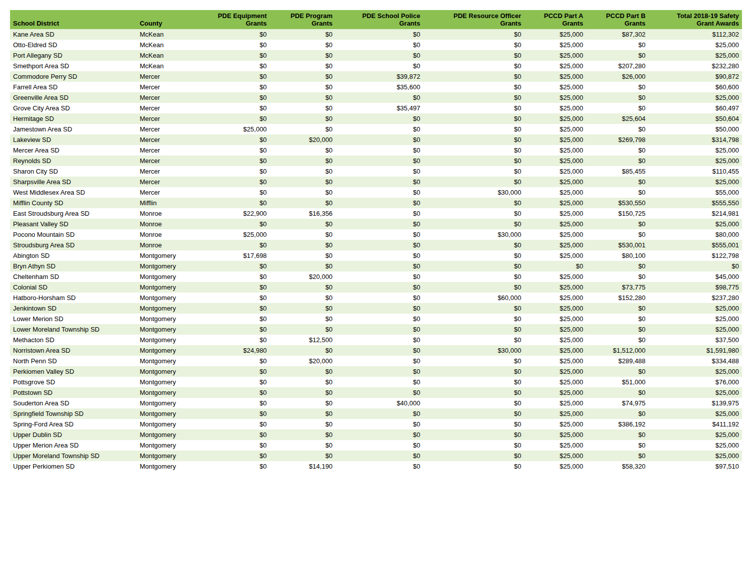2018-19 Safety Grant Awards
| School District | County | PDE Equipment Grants | PDE Program Grants | PDE School Police Grants | PDE Resource Officer Grants | PCCD Part A Grants | PCCD Part B Grants | Total 2018-19 Safety Grant Awards |
| --- | --- | --- | --- | --- | --- | --- | --- | --- |
| Kane Area SD | McKean | $0 | $0 | $0 | $0 | $25,000 | $87,302 | $112,302 |
| Otto-Eldred SD | McKean | $0 | $0 | $0 | $0 | $25,000 | $0 | $25,000 |
| Port Allegany SD | McKean | $0 | $0 | $0 | $0 | $25,000 | $0 | $25,000 |
| Smethport Area SD | McKean | $0 | $0 | $0 | $0 | $25,000 | $207,280 | $232,280 |
| Commodore Perry SD | Mercer | $0 | $0 | $39,872 | $0 | $25,000 | $26,000 | $90,872 |
| Farrell Area SD | Mercer | $0 | $0 | $35,600 | $0 | $25,000 | $0 | $60,600 |
| Greenville Area SD | Mercer | $0 | $0 | $0 | $0 | $25,000 | $0 | $25,000 |
| Grove City Area SD | Mercer | $0 | $0 | $35,497 | $0 | $25,000 | $0 | $60,497 |
| Hermitage SD | Mercer | $0 | $0 | $0 | $0 | $25,000 | $25,604 | $50,604 |
| Jamestown Area SD | Mercer | $25,000 | $0 | $0 | $0 | $25,000 | $0 | $50,000 |
| Lakeview SD | Mercer | $0 | $20,000 | $0 | $0 | $25,000 | $269,798 | $314,798 |
| Mercer Area SD | Mercer | $0 | $0 | $0 | $0 | $25,000 | $0 | $25,000 |
| Reynolds SD | Mercer | $0 | $0 | $0 | $0 | $25,000 | $0 | $25,000 |
| Sharon City SD | Mercer | $0 | $0 | $0 | $0 | $25,000 | $85,455 | $110,455 |
| Sharpsville Area SD | Mercer | $0 | $0 | $0 | $0 | $25,000 | $0 | $25,000 |
| West Middlesex Area SD | Mercer | $0 | $0 | $0 | $30,000 | $25,000 | $0 | $55,000 |
| Mifflin County SD | Mifflin | $0 | $0 | $0 | $0 | $25,000 | $530,550 | $555,550 |
| East Stroudsburg Area SD | Monroe | $22,900 | $16,356 | $0 | $0 | $25,000 | $150,725 | $214,981 |
| Pleasant Valley SD | Monroe | $0 | $0 | $0 | $0 | $25,000 | $0 | $25,000 |
| Pocono Mountain SD | Monroe | $25,000 | $0 | $0 | $30,000 | $25,000 | $0 | $80,000 |
| Stroudsburg Area SD | Monroe | $0 | $0 | $0 | $0 | $25,000 | $530,001 | $555,001 |
| Abington SD | Montgomery | $17,698 | $0 | $0 | $0 | $25,000 | $80,100 | $122,798 |
| Bryn Athyn SD | Montgomery | $0 | $0 | $0 | $0 | $0 | $0 | $0 |
| Cheltenham SD | Montgomery | $0 | $20,000 | $0 | $0 | $25,000 | $0 | $45,000 |
| Colonial SD | Montgomery | $0 | $0 | $0 | $0 | $25,000 | $73,775 | $98,775 |
| Hatboro-Horsham SD | Montgomery | $0 | $0 | $0 | $60,000 | $25,000 | $152,280 | $237,280 |
| Jenkintown SD | Montgomery | $0 | $0 | $0 | $0 | $25,000 | $0 | $25,000 |
| Lower Merion SD | Montgomery | $0 | $0 | $0 | $0 | $25,000 | $0 | $25,000 |
| Lower Moreland Township SD | Montgomery | $0 | $0 | $0 | $0 | $25,000 | $0 | $25,000 |
| Methacton SD | Montgomery | $0 | $12,500 | $0 | $0 | $25,000 | $0 | $37,500 |
| Norristown Area SD | Montgomery | $24,980 | $0 | $0 | $30,000 | $25,000 | $1,512,000 | $1,591,980 |
| North Penn SD | Montgomery | $0 | $20,000 | $0 | $0 | $25,000 | $289,488 | $334,488 |
| Perkiomen Valley SD | Montgomery | $0 | $0 | $0 | $0 | $25,000 | $0 | $25,000 |
| Pottsgrove SD | Montgomery | $0 | $0 | $0 | $0 | $25,000 | $51,000 | $76,000 |
| Pottstown SD | Montgomery | $0 | $0 | $0 | $0 | $25,000 | $0 | $25,000 |
| Souderton Area SD | Montgomery | $0 | $0 | $40,000 | $0 | $25,000 | $74,975 | $139,975 |
| Springfield Township SD | Montgomery | $0 | $0 | $0 | $0 | $25,000 | $0 | $25,000 |
| Spring-Ford Area SD | Montgomery | $0 | $0 | $0 | $0 | $25,000 | $386,192 | $411,192 |
| Upper Dublin SD | Montgomery | $0 | $0 | $0 | $0 | $25,000 | $0 | $25,000 |
| Upper Merion Area SD | Montgomery | $0 | $0 | $0 | $0 | $25,000 | $0 | $25,000 |
| Upper Moreland Township SD | Montgomery | $0 | $0 | $0 | $0 | $25,000 | $0 | $25,000 |
| Upper Perkiomen SD | Montgomery | $0 | $14,190 | $0 | $0 | $25,000 | $58,320 | $97,510 |